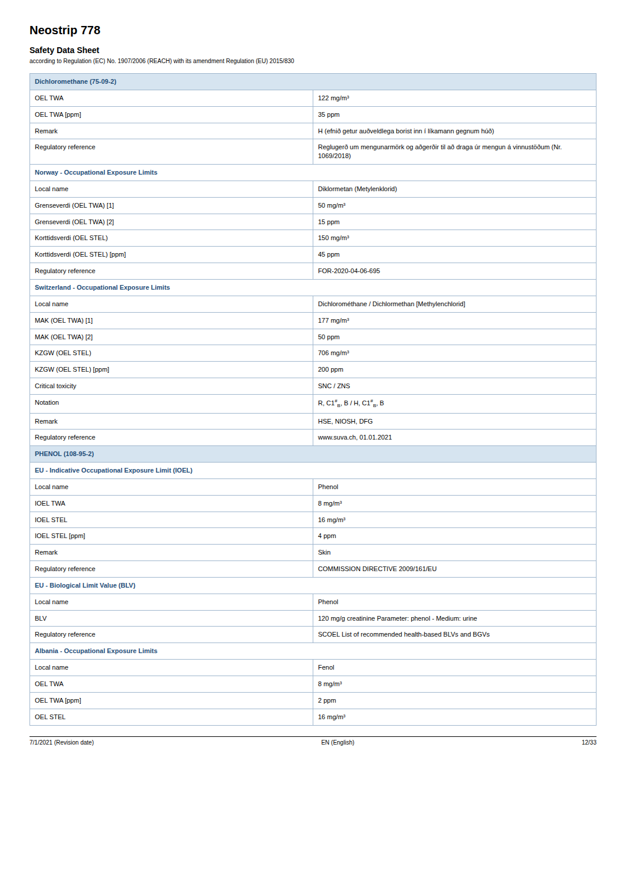Neostrip 778
Safety Data Sheet
according to Regulation (EC) No. 1907/2006 (REACH) with its amendment Regulation (EU) 2015/830
| Dichloromethane (75-09-2) |
| OEL TWA | 122 mg/m³ |
| OEL TWA [ppm] | 35 ppm |
| Remark | H (efnið getur auðveldlega borist inn í líkamann gegnum húð) |
| Regulatory reference | Reglugerð um mengunarmörk og aðgerðir til að draga úr mengun á vinnustöðum (Nr. 1069/2018) |
| Norway - Occupational Exposure Limits |
| Local name | Diklormetan (Metylenklorid) |
| Grenseverdi (OEL TWA) [1] | 50 mg/m³ |
| Grenseverdi (OEL TWA) [2] | 15 ppm |
| Korttidsverdi (OEL STEL) | 150 mg/m³ |
| Korttidsverdi (OEL STEL) [ppm] | 45 ppm |
| Regulatory reference | FOR-2020-04-06-695 |
| Switzerland - Occupational Exposure Limits |
| Local name | Dichlorométhane / Dichlormethan [Methylenchlorid] |
| MAK (OEL TWA) [1] | 177 mg/m³ |
| MAK (OEL TWA) [2] | 50 ppm |
| KZGW (OEL STEL) | 706 mg/m³ |
| KZGW (OEL STEL) [ppm] | 200 ppm |
| Critical toxicity | SNC / ZNS |
| Notation | R, C1 # B , B / H, C1 # B , B |
| Remark | HSE, NIOSH, DFG |
| Regulatory reference | www.suva.ch, 01.01.2021 |
| PHENOL (108-95-2) |
| EU - Indicative Occupational Exposure Limit (IOEL) |
| Local name | Phenol |
| IOEL TWA | 8 mg/m³ |
| IOEL STEL | 16 mg/m³ |
| IOEL STEL [ppm] | 4 ppm |
| Remark | Skin |
| Regulatory reference | COMMISSION DIRECTIVE 2009/161/EU |
| EU - Biological Limit Value (BLV) |
| Local name | Phenol |
| BLV | 120 mg/g creatinine Parameter: phenol - Medium: urine |
| Regulatory reference | SCOEL List of recommended health-based BLVs and BGVs |
| Albania - Occupational Exposure Limits |
| Local name | Fenol |
| OEL TWA | 8 mg/m³ |
| OEL TWA [ppm] | 2 ppm |
| OEL STEL | 16 mg/m³ |
7/1/2021 (Revision date) EN (English) 12/33